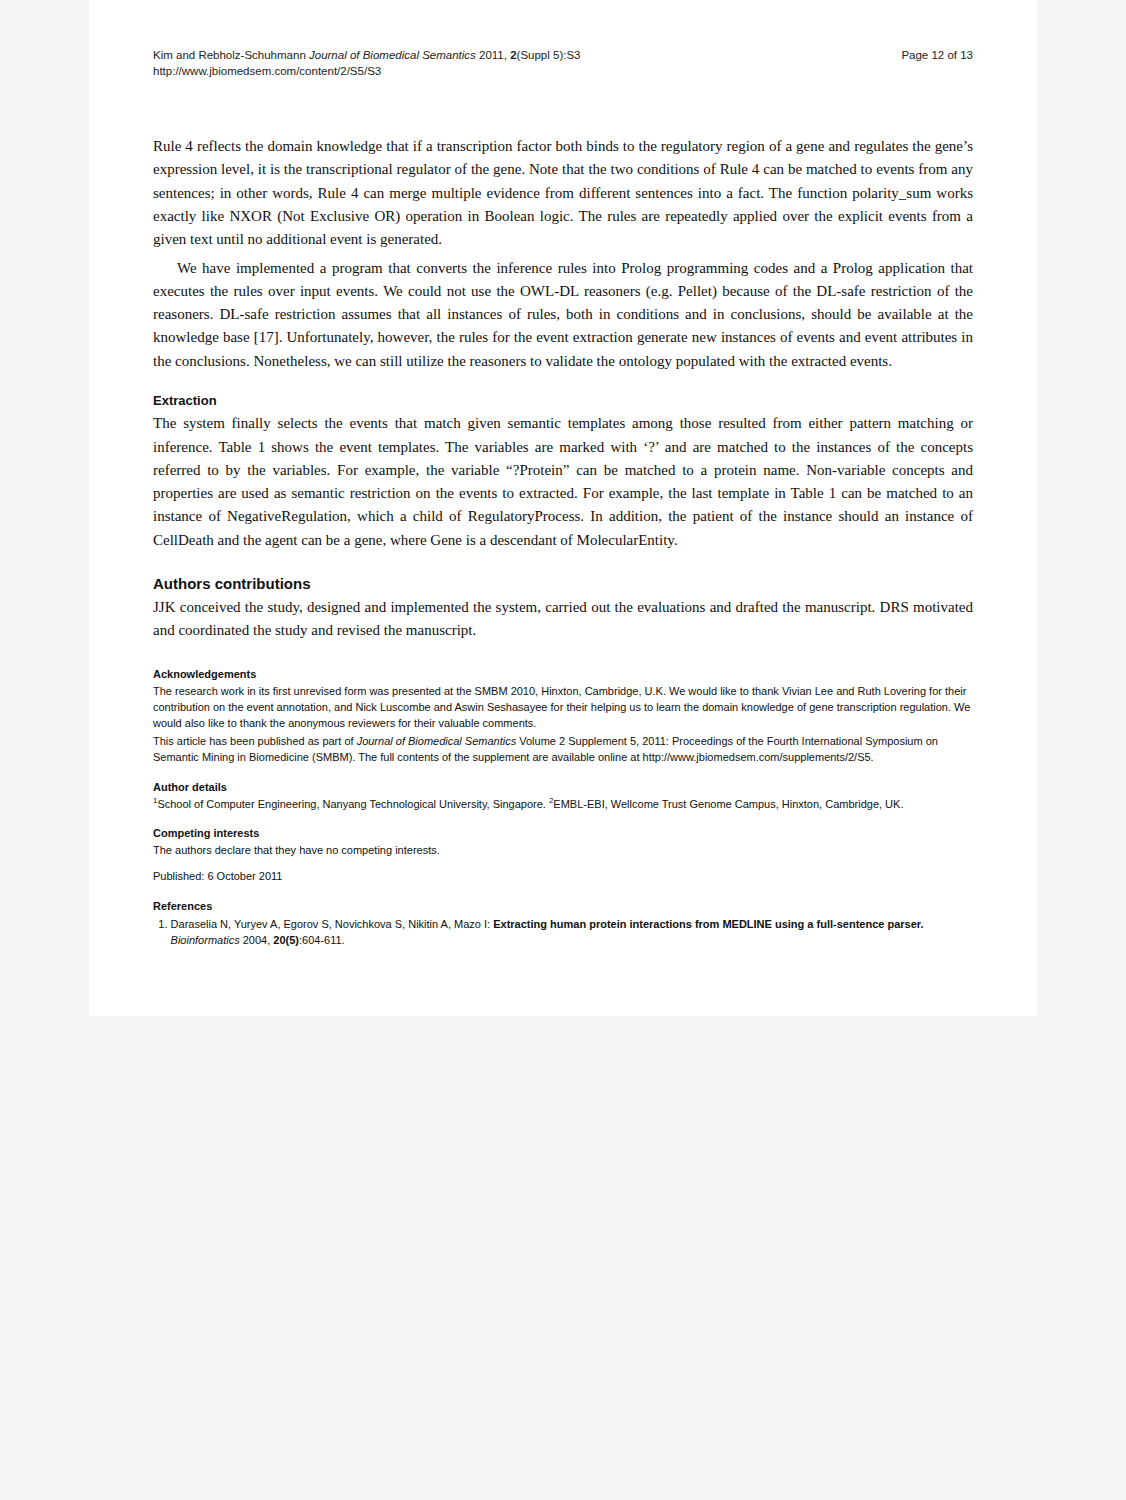Kim and Rebholz-Schuhmann Journal of Biomedical Semantics 2011, 2(Suppl 5):S3
http://www.jbiomedsem.com/content/2/S5/S3
Page 12 of 13
Rule 4 reflects the domain knowledge that if a transcription factor both binds to the regulatory region of a gene and regulates the gene’s expression level, it is the transcriptional regulator of the gene. Note that the two conditions of Rule 4 can be matched to events from any sentences; in other words, Rule 4 can merge multiple evidence from different sentences into a fact. The function polarity_sum works exactly like NXOR (Not Exclusive OR) operation in Boolean logic. The rules are repeatedly applied over the explicit events from a given text until no additional event is generated.
We have implemented a program that converts the inference rules into Prolog programming codes and a Prolog application that executes the rules over input events. We could not use the OWL-DL reasoners (e.g. Pellet) because of the DL-safe restriction of the reasoners. DL-safe restriction assumes that all instances of rules, both in conditions and in conclusions, should be available at the knowledge base [17]. Unfortunately, however, the rules for the event extraction generate new instances of events and event attributes in the conclusions. Nonetheless, we can still utilize the reasoners to validate the ontology populated with the extracted events.
Extraction
The system finally selects the events that match given semantic templates among those resulted from either pattern matching or inference. Table 1 shows the event templates. The variables are marked with ‘?’ and are matched to the instances of the concepts referred to by the variables. For example, the variable “?Protein” can be matched to a protein name. Non-variable concepts and properties are used as semantic restriction on the events to extracted. For example, the last template in Table 1 can be matched to an instance of NegativeRegulation, which a child of RegulatoryProcess. In addition, the patient of the instance should an instance of CellDeath and the agent can be a gene, where Gene is a descendant of MolecularEntity.
Authors contributions
JJK conceived the study, designed and implemented the system, carried out the evaluations and drafted the manuscript. DRS motivated and coordinated the study and revised the manuscript.
Acknowledgements
The research work in its first unrevised form was presented at the SMBM 2010, Hinxton, Cambridge, U.K. We would like to thank Vivian Lee and Ruth Lovering for their contribution on the event annotation, and Nick Luscombe and Aswin Seshasayee for their helping us to learn the domain knowledge of gene transcription regulation. We would also like to thank the anonymous reviewers for their valuable comments.
This article has been published as part of Journal of Biomedical Semantics Volume 2 Supplement 5, 2011: Proceedings of the Fourth International Symposium on Semantic Mining in Biomedicine (SMBM). The full contents of the supplement are available online at http://www.jbiomedsem.com/supplements/2/S5.
Author details
1School of Computer Engineering, Nanyang Technological University, Singapore. 2EMBL-EBI, Wellcome Trust Genome Campus, Hinxton, Cambridge, UK.
Competing interests
The authors declare that they have no competing interests.
Published: 6 October 2011
References
Daraselia N, Yuryev A, Egorov S, Novichkova S, Nikitin A, Mazo I: Extracting human protein interactions from MEDLINE using a full-sentence parser. Bioinformatics 2004, 20(5):604-611.